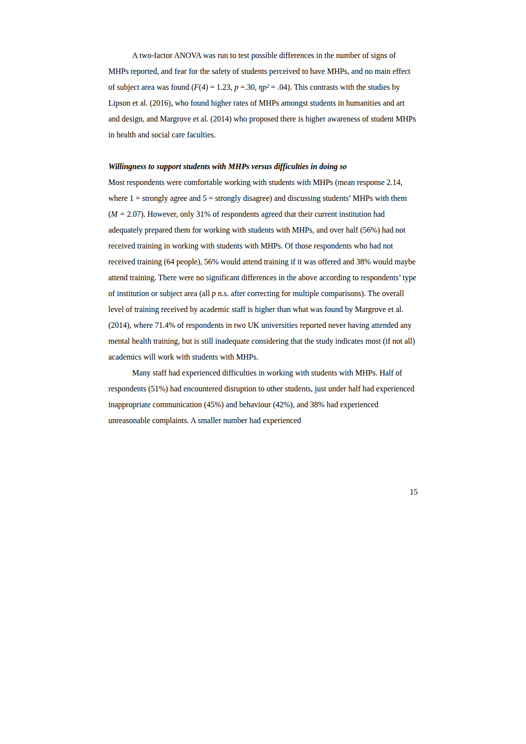A two-factor ANOVA was run to test possible differences in the number of signs of MHPs reported, and fear for the safety of students perceived to have MHPs, and no main effect of subject area was found (F(4) = 1.23, p =.30, ηp² = .04). This contrasts with the studies by Lipson et al. (2016), who found higher rates of MHPs amongst students in humanities and art and design, and Margrove et al. (2014) who proposed there is higher awareness of student MHPs in health and social care faculties.
Willingness to support students with MHPs versus difficulties in doing so
Most respondents were comfortable working with students with MHPs (mean response 2.14, where 1 = strongly agree and 5 = strongly disagree) and discussing students’ MHPs with them (M = 2.07). However, only 31% of respondents agreed that their current institution had adequately prepared them for working with students with MHPs, and over half (56%) had not received training in working with students with MHPs. Of those respondents who had not received training (64 people), 56% would attend training if it was offered and 38% would maybe attend training. There were no significant differences in the above according to respondents’ type of institution or subject area (all p n.s. after correcting for multiple comparisons). The overall level of training received by academic staff is higher than what was found by Margrove et al. (2014), where 71.4% of respondents in two UK universities reported never having attended any mental health training, but is still inadequate considering that the study indicates most (if not all) academics will work with students with MHPs.
Many staff had experienced difficulties in working with students with MHPs. Half of respondents (51%) had encountered disruption to other students, just under half had experienced inappropriate communication (45%) and behaviour (42%), and 38% had experienced unreasonable complaints. A smaller number had experienced
15